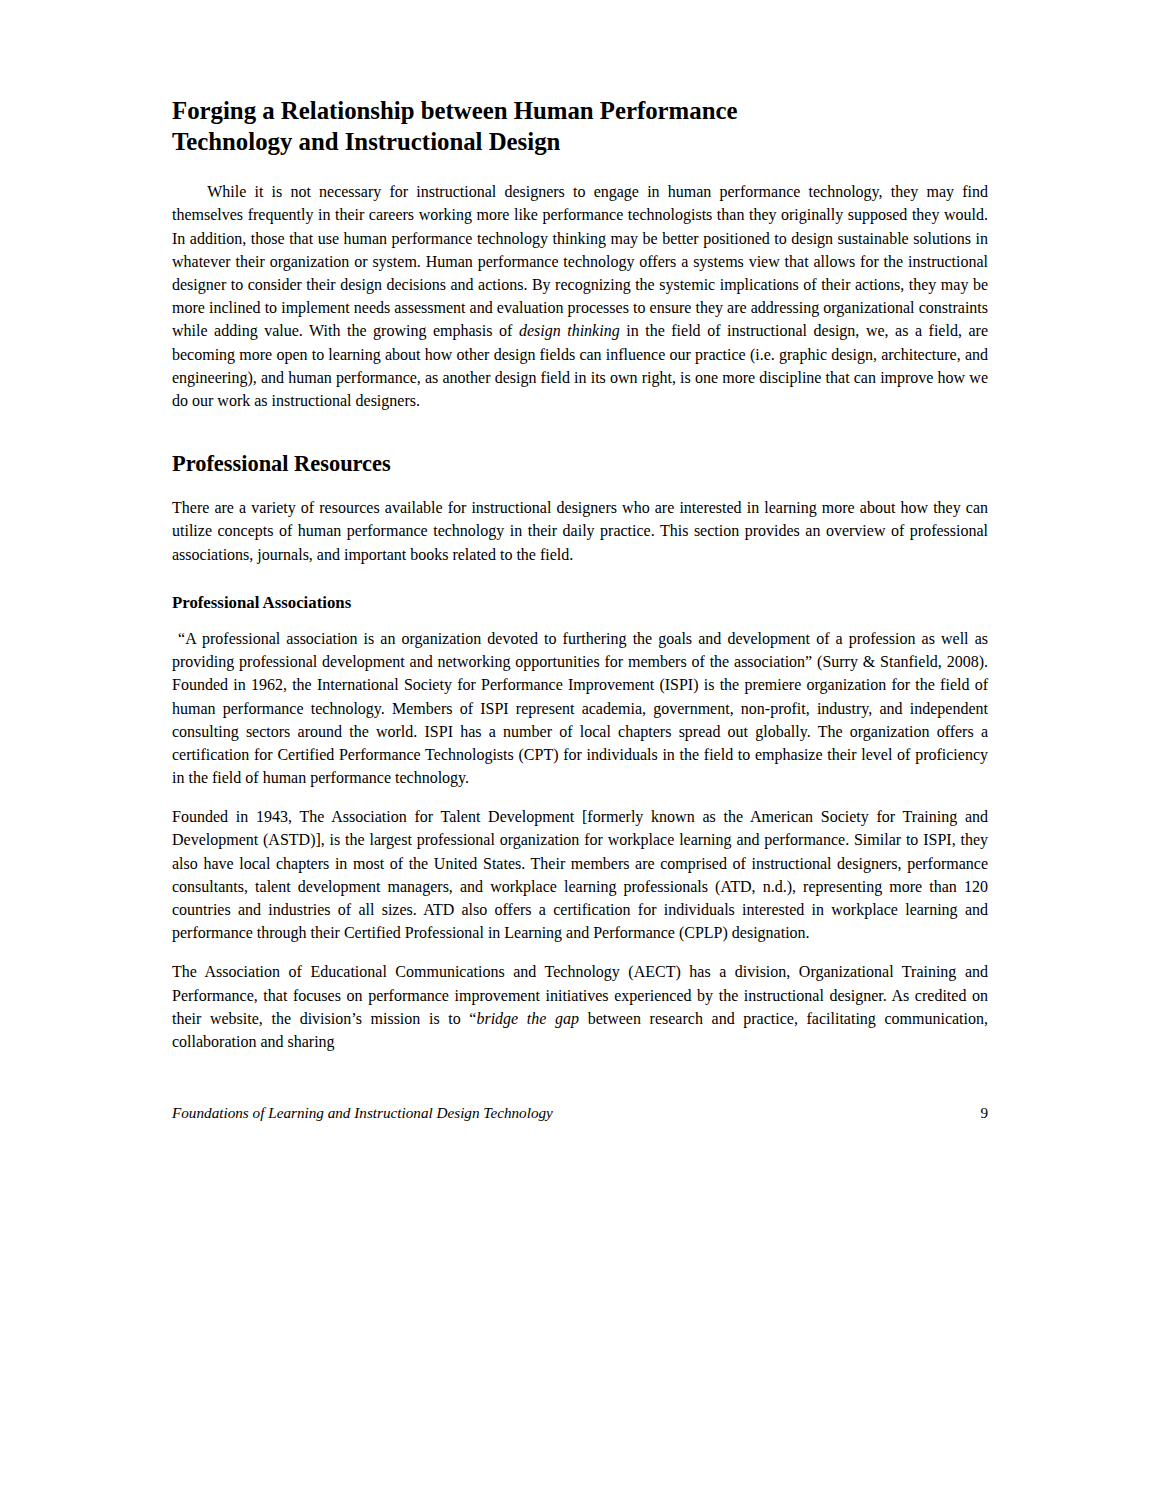Forging a Relationship between Human Performance
Technology and Instructional Design
While it is not necessary for instructional designers to engage in human performance technology, they may find themselves frequently in their careers working more like performance technologists than they originally supposed they would. In addition, those that use human performance technology thinking may be better positioned to design sustainable solutions in whatever their organization or system. Human performance technology offers a systems view that allows for the instructional designer to consider their design decisions and actions. By recognizing the systemic implications of their actions, they may be more inclined to implement needs assessment and evaluation processes to ensure they are addressing organizational constraints while adding value. With the growing emphasis of design thinking in the field of instructional design, we, as a field, are becoming more open to learning about how other design fields can influence our practice (i.e. graphic design, architecture, and engineering), and human performance, as another design field in its own right, is one more discipline that can improve how we do our work as instructional designers.
Professional Resources
There are a variety of resources available for instructional designers who are interested in learning more about how they can utilize concepts of human performance technology in their daily practice. This section provides an overview of professional associations, journals, and important books related to the field.
Professional Associations
“A professional association is an organization devoted to furthering the goals and development of a profession as well as providing professional development and networking opportunities for members of the association” (Surry & Stanfield, 2008). Founded in 1962, the International Society for Performance Improvement (ISPI) is the premiere organization for the field of human performance technology. Members of ISPI represent academia, government, non-profit, industry, and independent consulting sectors around the world. ISPI has a number of local chapters spread out globally. The organization offers a certification for Certified Performance Technologists (CPT) for individuals in the field to emphasize their level of proficiency in the field of human performance technology.
Founded in 1943, The Association for Talent Development [formerly known as the American Society for Training and Development (ASTD)], is the largest professional organization for workplace learning and performance. Similar to ISPI, they also have local chapters in most of the United States. Their members are comprised of instructional designers, performance consultants, talent development managers, and workplace learning professionals (ATD, n.d.), representing more than 120 countries and industries of all sizes. ATD also offers a certification for individuals interested in workplace learning and performance through their Certified Professional in Learning and Performance (CPLP) designation.
The Association of Educational Communications and Technology (AECT) has a division, Organizational Training and Performance, that focuses on performance improvement initiatives experienced by the instructional designer. As credited on their website, the division’s mission is to “bridge the gap between research and practice, facilitating communication, collaboration and sharing
Foundations of Learning and Instructional Design Technology 9